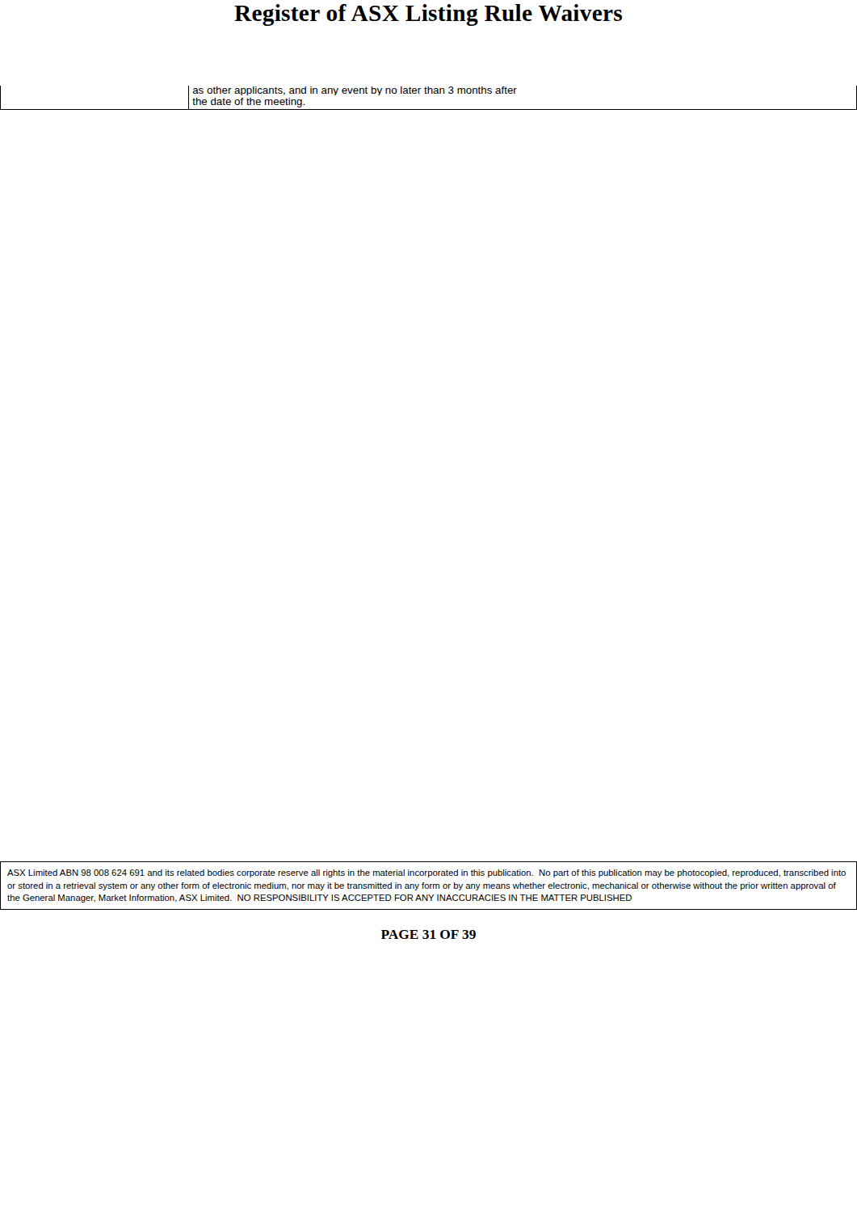Register of ASX Listing Rule Waivers
| | as other applicants, and in any event by no later than 3 months after the date of the meeting. |
ASX Limited ABN 98 008 624 691 and its related bodies corporate reserve all rights in the material incorporated in this publication. No part of this publication may be photocopied, reproduced, transcribed into or stored in a retrieval system or any other form of electronic medium, nor may it be transmitted in any form or by any means whether electronic, mechanical or otherwise without the prior written approval of the General Manager, Market Information, ASX Limited. NO RESPONSIBILITY IS ACCEPTED FOR ANY INACCURACIES IN THE MATTER PUBLISHED
PAGE 31 OF 39